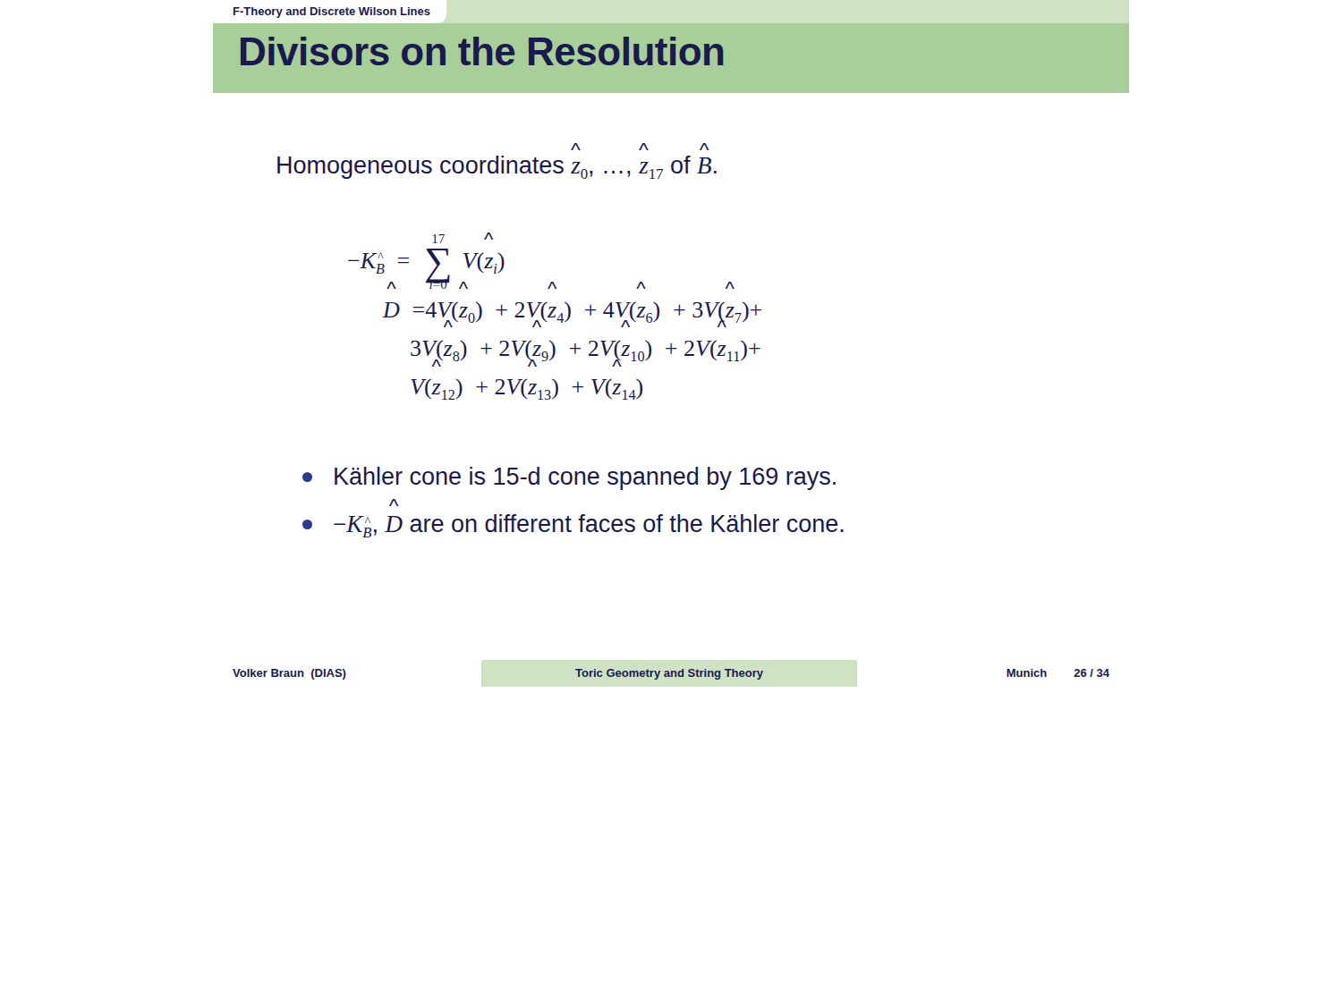F-Theory and Discrete Wilson Lines
Divisors on the Resolution
Homogeneous coordinates ^z0, …, ^z17 of ^B.
−K^B = 17 ∑ i=0 V(^zi)
^D =4 V(^z0) + 2 V(^z4) + 4 V(^z6) + 3 V(^z7)+
3 V(^z8) + 2 V(^z9) + 2 V(^z10) + 2 V(^z11)+
V(^z12) + 2 V(^z13) + V(^z14)
Kähler cone is 15-d cone spanned by 169 rays.
−K^B, ^D are on different faces of the Kähler cone.
Volker Braun (DIAS)
Toric Geometry and String Theory
Munich26 / 34